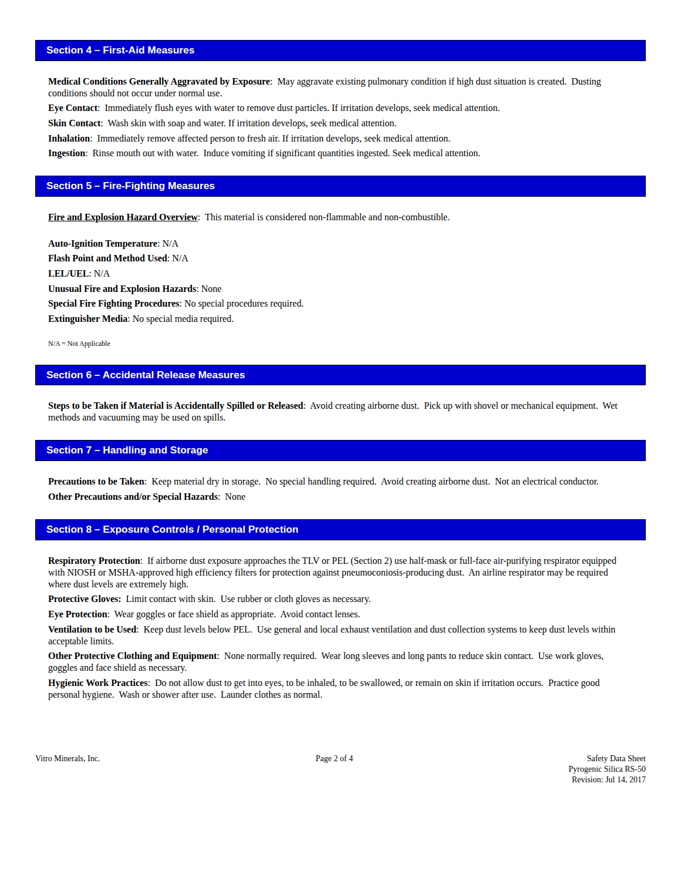Section 4 – First-Aid Measures
Medical Conditions Generally Aggravated by Exposure: May aggravate existing pulmonary condition if high dust situation is created. Dusting conditions should not occur under normal use.
Eye Contact: Immediately flush eyes with water to remove dust particles. If irritation develops, seek medical attention.
Skin Contact: Wash skin with soap and water. If irritation develops, seek medical attention.
Inhalation: Immediately remove affected person to fresh air. If irritation develops, seek medical attention.
Ingestion: Rinse mouth out with water. Induce vomiting if significant quantities ingested. Seek medical attention.
Section 5 – Fire-Fighting Measures
Fire and Explosion Hazard Overview: This material is considered non-flammable and non-combustible.
Auto-Ignition Temperature: N/A
Flash Point and Method Used: N/A
LEL/UEL: N/A
Unusual Fire and Explosion Hazards: None
Special Fire Fighting Procedures: No special procedures required.
Extinguisher Media: No special media required.
N/A = Not Applicable
Section 6 – Accidental Release Measures
Steps to be Taken if Material is Accidentally Spilled or Released: Avoid creating airborne dust. Pick up with shovel or mechanical equipment. Wet methods and vacuuming may be used on spills.
Section 7 – Handling and Storage
Precautions to be Taken: Keep material dry in storage. No special handling required. Avoid creating airborne dust. Not an electrical conductor.
Other Precautions and/or Special Hazards: None
Section 8 – Exposure Controls / Personal Protection
Respiratory Protection: If airborne dust exposure approaches the TLV or PEL (Section 2) use half-mask or full-face air-purifying respirator equipped with NIOSH or MSHA-approved high efficiency filters for protection against pneumoconiosis-producing dust. An airline respirator may be required where dust levels are extremely high.
Protective Gloves: Limit contact with skin. Use rubber or cloth gloves as necessary.
Eye Protection: Wear goggles or face shield as appropriate. Avoid contact lenses.
Ventilation to be Used: Keep dust levels below PEL. Use general and local exhaust ventilation and dust collection systems to keep dust levels within acceptable limits.
Other Protective Clothing and Equipment: None normally required. Wear long sleeves and long pants to reduce skin contact. Use work gloves, goggles and face shield as necessary.
Hygienic Work Practices: Do not allow dust to get into eyes, to be inhaled, to be swallowed, or remain on skin if irritation occurs. Practice good personal hygiene. Wash or shower after use. Launder clothes as normal.
Vitro Minerals, Inc.
Page 2 of 4
Safety Data Sheet
Pyrogenic Silica RS-50
Revision: Jul 14, 2017